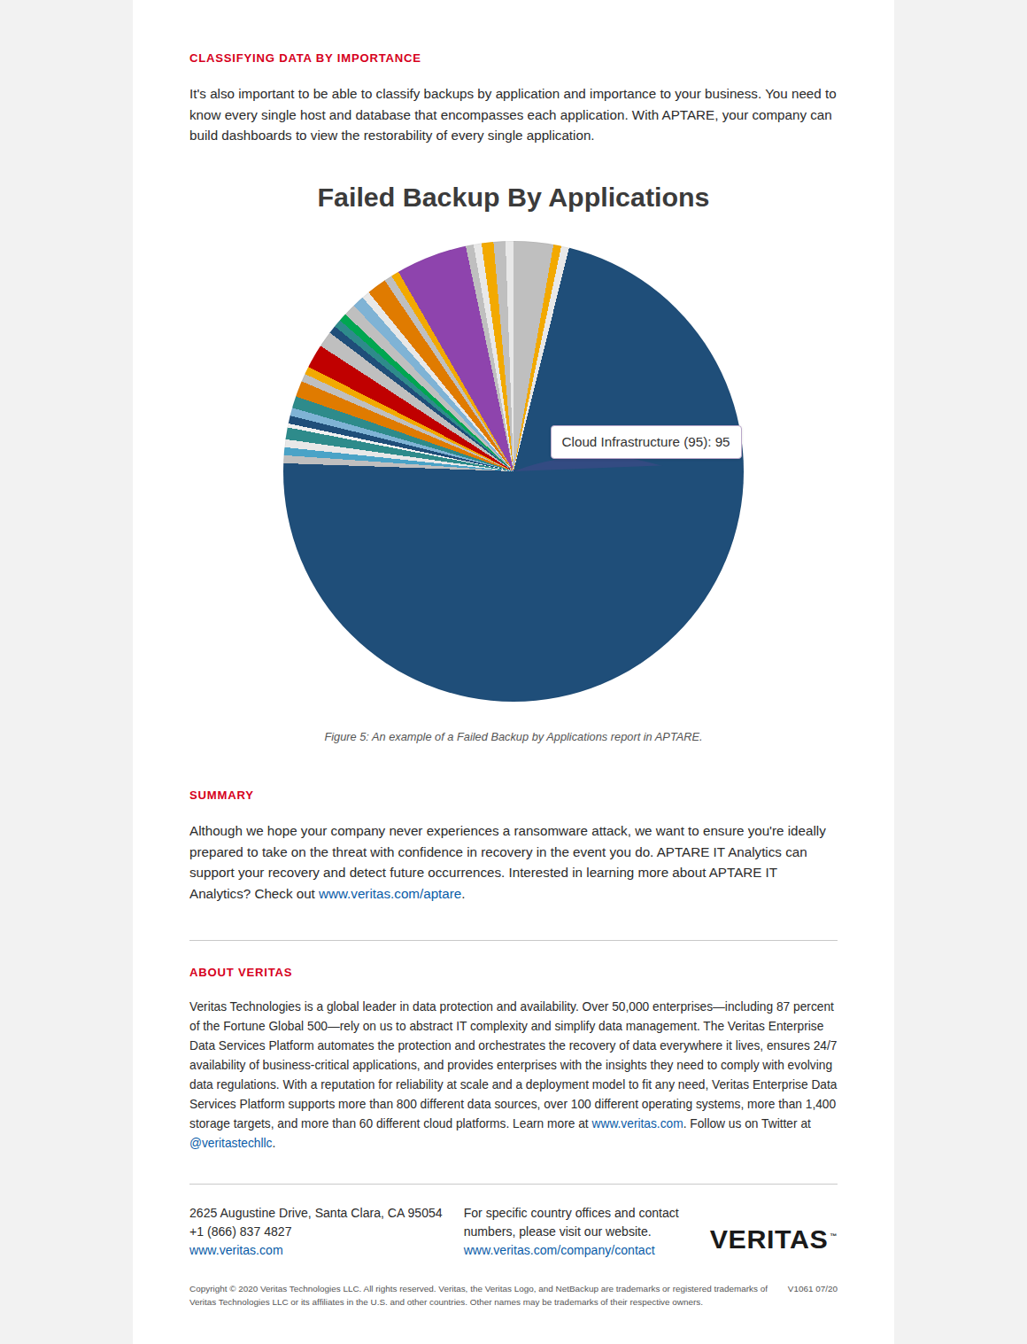Classifying Data by Importance
It's also important to be able to classify backups by application and importance to your business. You need to know every single host and database that encompasses each application. With APTARE, your company can build dashboards to view the restorability of every single application.
Failed Backup By Applications
Cloud Infrastructure (95): 95
Figure 5: An example of a Failed Backup by Applications report in APTARE.
Summary
Although we hope your company never experiences a ransomware attack, we want to ensure you're ideally prepared to take on the threat with confidence in recovery in the event you do. APTARE IT Analytics can support your recovery and detect future occurrences. Interested in learning more about APTARE IT Analytics? Check out www.veritas.com/aptare.
About Veritas
Veritas Technologies is a global leader in data protection and availability. Over 50,000 enterprises—including 87 percent of the Fortune Global 500—rely on us to abstract IT complexity and simplify data management. The Veritas Enterprise Data Services Platform automates the protection and orchestrates the recovery of data everywhere it lives, ensures 24/7 availability of business-critical applications, and provides enterprises with the insights they need to comply with evolving data regulations. With a reputation for reliability at scale and a deployment model to fit any need, Veritas Enterprise Data Services Platform supports more than 800 different data sources, over 100 different operating systems, more than 1,400 storage targets, and more than 60 different cloud platforms. Learn more at www.veritas.com. Follow us on Twitter at @veritastechllc.
2625 Augustine Drive, Santa Clara, CA 95054
+1 (866) 837 4827
www.veritas.com
For specific country offices and contact
numbers, please visit our website.
www.veritas.com/company/contact
VERITAS™
Copyright © 2020 Veritas Technologies LLC. All rights reserved. Veritas, the Veritas Logo, and NetBackup are trademarks or registered trademarks of Veritas Technologies LLC or its affiliates in the U.S. and other countries. Other names may be trademarks of their respective owners.
V1061 07/20